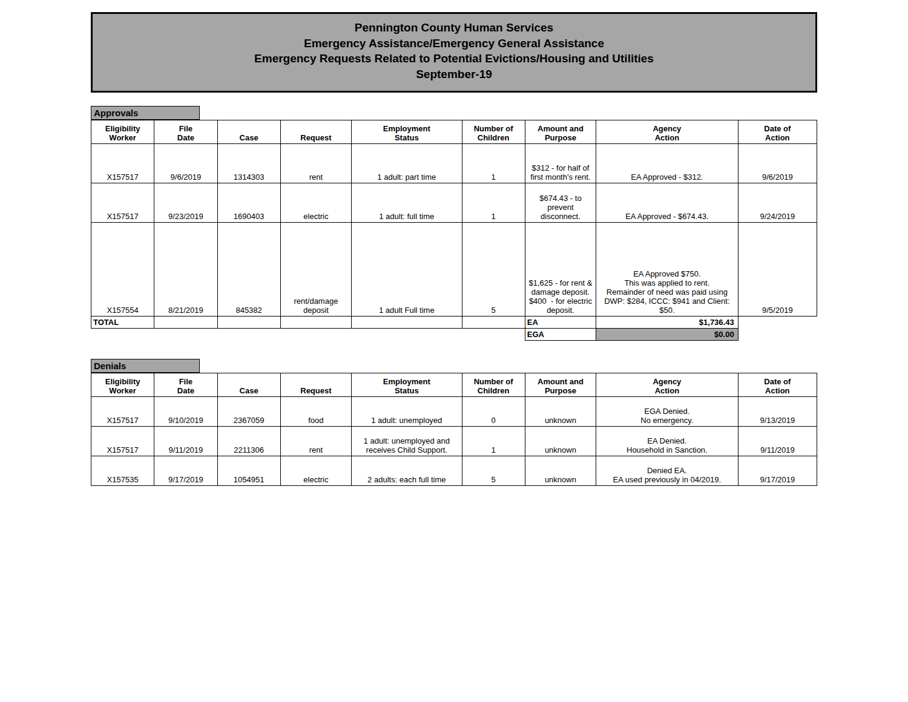Pennington County Human Services
Emergency Assistance/Emergency General Assistance
Emergency Requests Related to Potential Evictions/Housing and Utilities
September-19
Approvals
| Eligibility Worker | File Date | Case | Request | Employment Status | Number of Children | Amount and Purpose | Agency Action | Date of Action |
| --- | --- | --- | --- | --- | --- | --- | --- | --- |
| X157517 | 9/6/2019 | 1314303 | rent | 1 adult: part time | 1 | $312 - for half of first month's rent. | EA Approved - $312. | 9/6/2019 |
| X157517 | 9/23/2019 | 1690403 | electric | 1 adult: full time | 1 | $674.43 - to prevent disconnect. | EA Approved - $674.43. | 9/24/2019 |
| X157554 | 8/21/2019 | 845382 | rent/damage deposit | 1 adult Full time | 5 | $1,625 - for rent & damage deposit. $400 - for electric deposit. | EA Approved $750. This was applied to rent. Remainder of need was paid using DWP: $284, ICCC: $941 and Client: $50. | 9/5/2019 |
| TOTAL | | | | | | EA | $1,736.43 | |
| | | | | | | EGA | $0.00 | |
Denials
| Eligibility Worker | File Date | Case | Request | Employment Status | Number of Children | Amount and Purpose | Agency Action | Date of Action |
| --- | --- | --- | --- | --- | --- | --- | --- | --- |
| X157517 | 9/10/2019 | 2367059 | food | 1 adult: unemployed | 0 | unknown | EGA Denied. No emergency. | 9/13/2019 |
| X157517 | 9/11/2019 | 2211306 | rent | 1 adult: unemployed and receives Child Support. | 1 | unknown | EA Denied. Household in Sanction. | 9/11/2019 |
| X157535 | 9/17/2019 | 1054951 | electric | 2 adults: each full time | 5 | unknown | Denied EA. EA used previously in 04/2019. | 9/17/2019 |